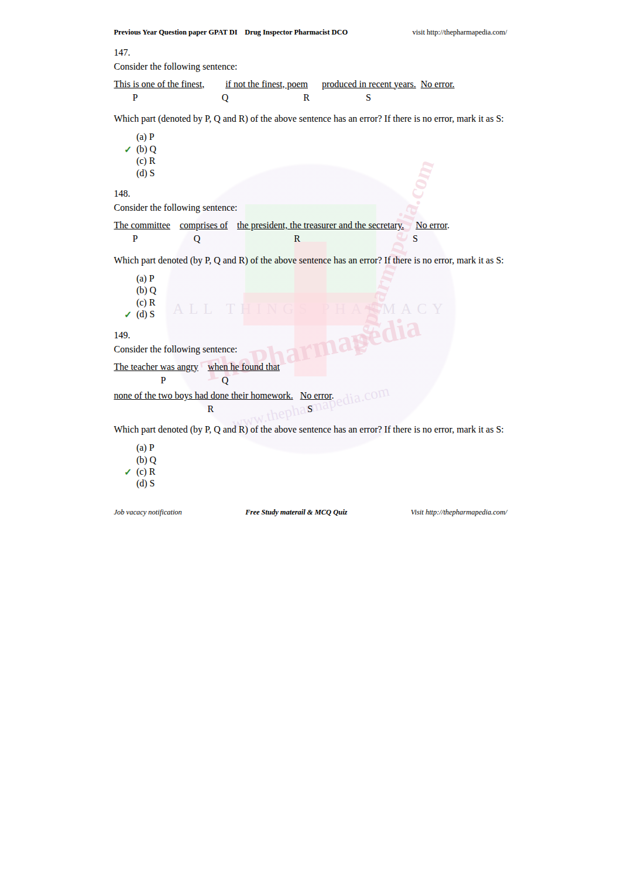Previous Year Question paper GPAT DI Drug Inspector Pharmacist DCO
visit http://thepharmapedia.com/
ALL THINGS PHARMACY
ThePharmapedia
www.thepharmapedia.com
thepharmapedia.com
147.
Consider the following sentence:
This is one of the finest, if not the finest, poem produced in recent years. No error.
P Q R S
Which part (denoted by P, Q and R) of the above sentence has an error? If there is no error, mark it as S:
(a) P
(b) Q
(c) R
(d) S
148.
Consider the following sentence:
The committee comprises of the president, the treasurer and the secretary. No error.
P Q R S
Which part denoted (by P, Q and R) of the above sentence has an error? If there is no error, mark it as S:
(a) P
(b) Q
(c) R
(d) S
149.
Consider the following sentence:
The teacher was angry when he found that
P Q
none of the two boys had done their homework. No error.
R S
Which part denoted (by P, Q and R) of the above sentence has an error? If there is no error, mark it as S:
(a) P
(b) Q
(c) R
(d) S
Job vacacy notification
Free Study materail & MCQ Quiz
Visit http://thepharmapedia.com/